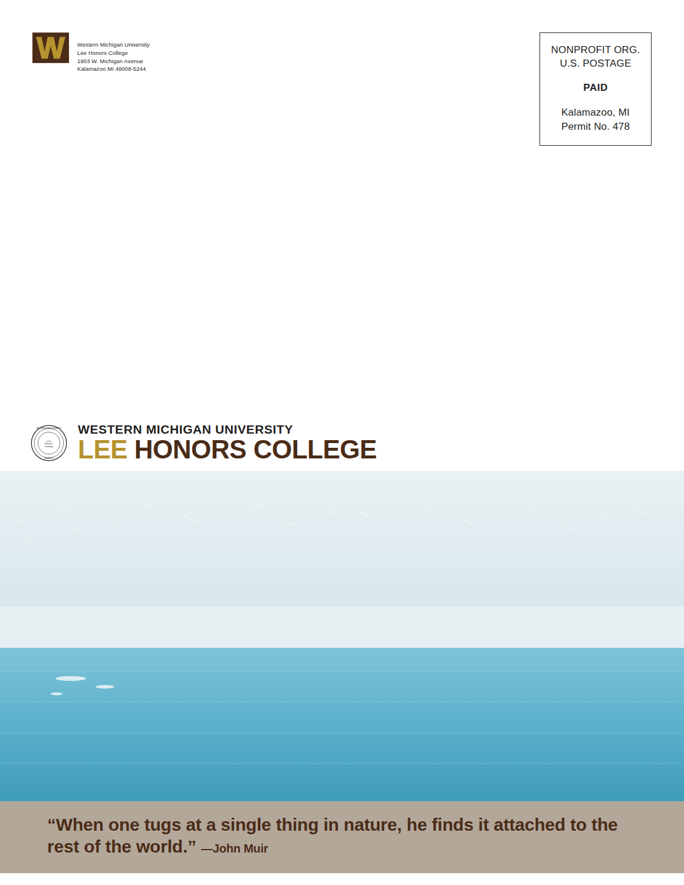Western Michigan University
Lee Honors College
1903 W. Michigan Avenue
Kalamazoo MI 49008-5244
NONPROFIT ORG.
U.S. POSTAGE
PAID
Kalamazoo, MI
Permit No. 478
Lee Honors College WESTERN MICHIGAN UNIVERSITY KALAMAZOO
WESTERN MICHIGAN UNIVERSITY
LEE HONORS COLLEGE
“When one tugs at a single thing in nature, he finds it attached to the rest of the world.” —John Muir